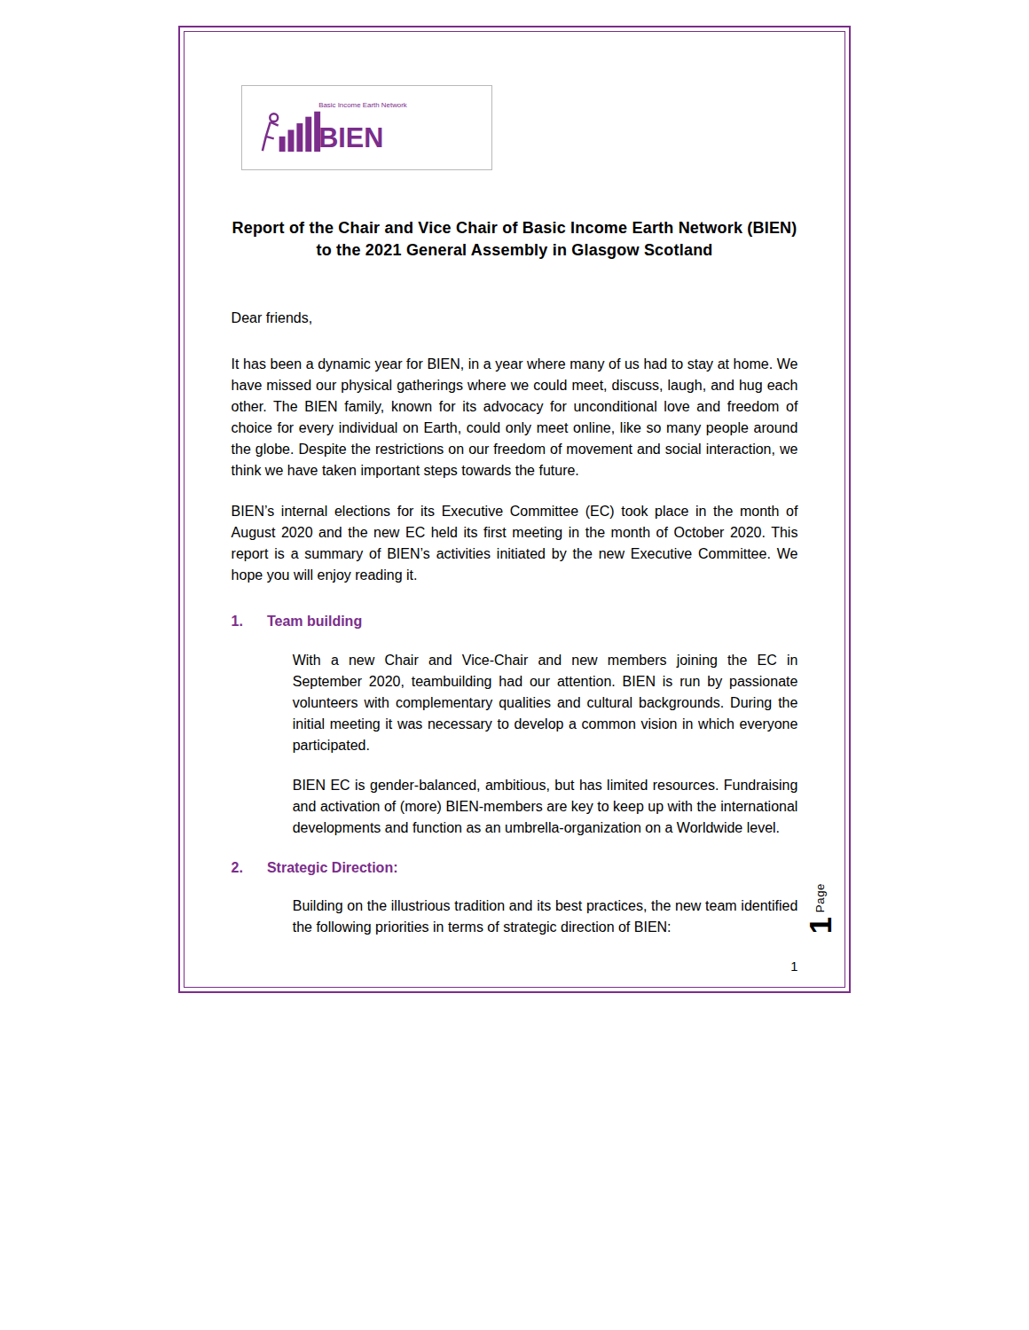Report of the Chair and Vice Chair of Basic Income Earth Network (BIEN)
to the 2021 General Assembly in Glasgow Scotland
Dear friends,
It has been a dynamic year for BIEN, in a year where many of us had to stay at home. We have missed our physical gatherings where we could meet, discuss, laugh, and hug each other. The BIEN family, known for its advocacy for unconditional love and freedom of choice for every individual on Earth, could only meet online, like so many people around the globe. Despite the restrictions on our freedom of movement and social interaction, we think we have taken important steps towards the future.
BIEN’s internal elections for its Executive Committee (EC) took place in the month of August 2020 and the new EC held its first meeting in the month of October 2020. This report is a summary of BIEN’s activities initiated by the new Executive Committee. We hope you will enjoy reading it.
1. Team building
With a new Chair and Vice-Chair and new members joining the EC in September 2020, teambuilding had our attention. BIEN is run by passionate volunteers with complementary qualities and cultural backgrounds. During the initial meeting it was necessary to develop a common vision in which everyone participated.
BIEN EC is gender-balanced, ambitious, but has limited resources. Fundraising and activation of (more) BIEN-members are key to keep up with the international developments and function as an umbrella-organization on a Worldwide level.
2. Strategic Direction:
Building on the illustrious tradition and its best practices, the new team identified the following priorities in terms of strategic direction of BIEN:
1 Page
1